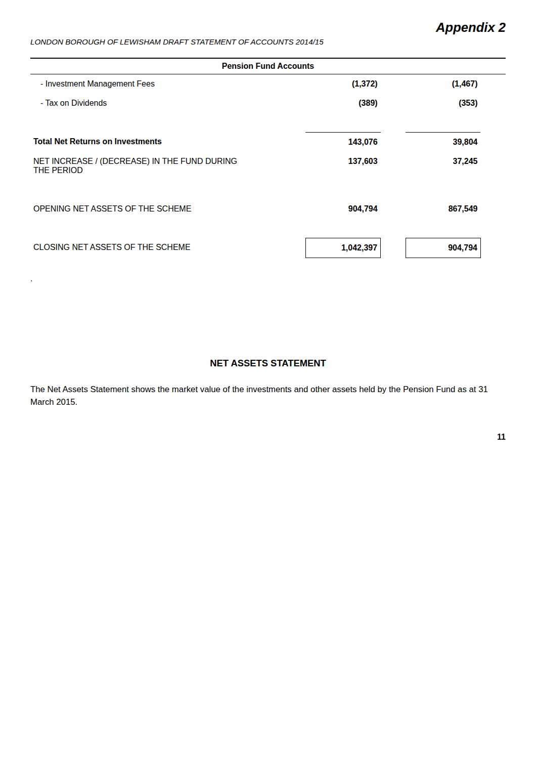Appendix 2
LONDON BOROUGH OF LEWISHAM DRAFT STATEMENT OF ACCOUNTS 2014/15
Pension Fund Accounts
| - Investment Management Fees | (1,372) | | (1,467) | |
| - Tax on Dividends | (389) | | (353) | |
| Total Net Returns on Investments | 143,076 | | 39,804 | |
| NET INCREASE / (DECREASE) IN THE FUND DURING THE PERIOD | 137,603 | | 37,245 | |
| OPENING NET ASSETS OF THE SCHEME | 904,794 | | 867,549 | |
| CLOSING NET ASSETS OF THE SCHEME | 1,042,397 | | 904,794 | |
.
NET ASSETS STATEMENT
The Net Assets Statement shows the market value of the investments and other assets held by the Pension Fund as at 31 March 2015.
11